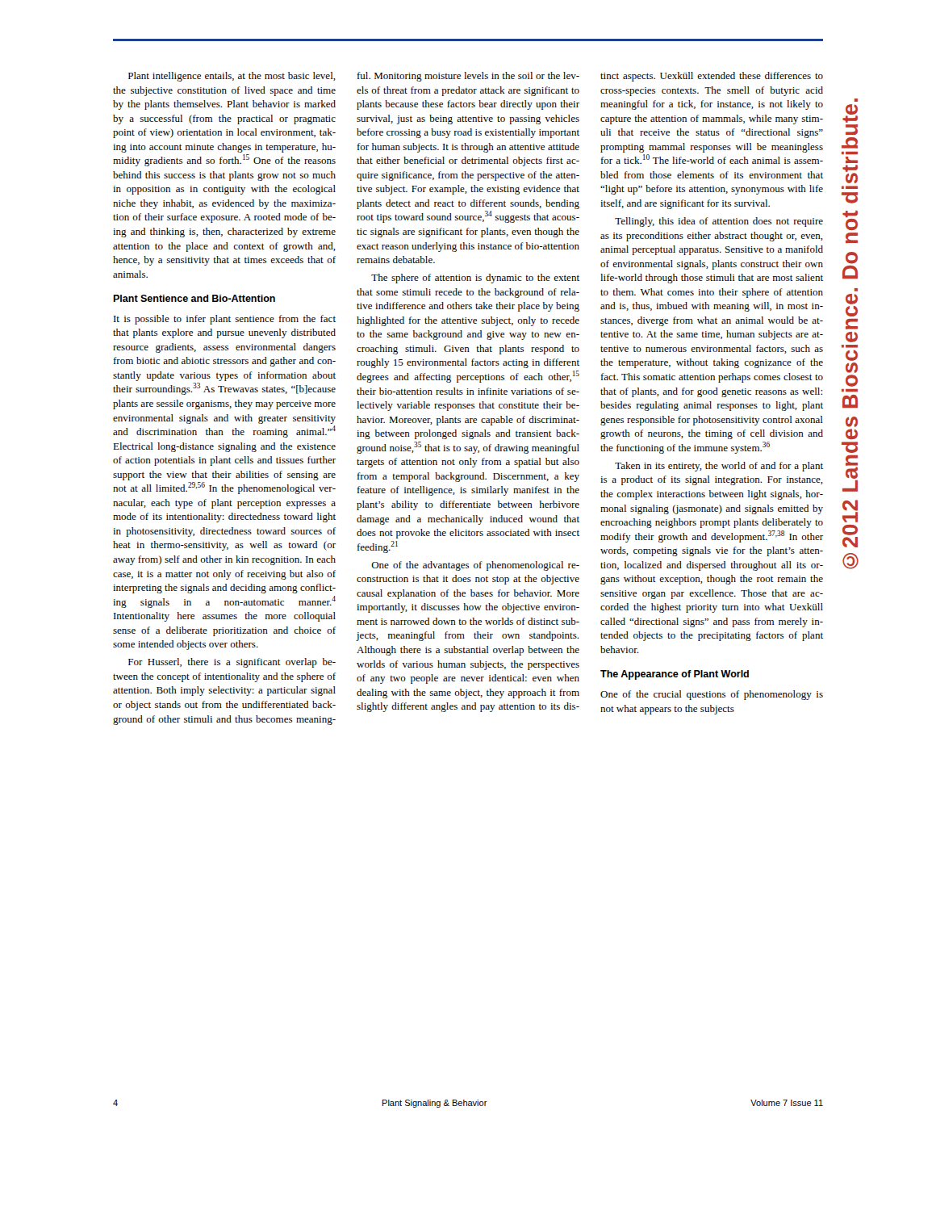©2012 Landes Bioscience. Do not distribute.
Plant intelligence entails, at the most basic level, the subjective constitution of lived space and time by the plants themselves. Plant behavior is marked by a successful (from the practical or pragmatic point of view) orientation in local environment, taking into account minute changes in temperature, humidity gradients and so forth.15 One of the reasons behind this success is that plants grow not so much in opposition as in contiguity with the ecological niche they inhabit, as evidenced by the maximization of their surface exposure. A rooted mode of being and thinking is, then, characterized by extreme attention to the place and context of growth and, hence, by a sensitivity that at times exceeds that of animals.
Plant Sentience and Bio-Attention
It is possible to infer plant sentience from the fact that plants explore and pursue unevenly distributed resource gradients, assess environmental dangers from biotic and abiotic stressors and gather and constantly update various types of information about their surroundings.33 As Trewavas states, “[b]ecause plants are sessile organisms, they may perceive more environmental signals and with greater sensitivity and discrimination than the roaming animal.”4 Electrical long-distance signaling and the existence of action potentials in plant cells and tissues further support the view that their abilities of sensing are not at all limited.29,56 In the phenomenological vernacular, each type of plant perception expresses a mode of its intentionality: directedness toward light in photosensitivity, directedness toward sources of heat in thermo-sensitivity, as well as toward (or away from) self and other in kin recognition. In each case, it is a matter not only of receiving but also of interpreting the signals and deciding among conflicting signals in a non-automatic manner.4 Intentionality here assumes the more colloquial sense of a deliberate prioritization and choice of some intended objects over others.
For Husserl, there is a significant overlap between the concept of intentionality and the sphere of attention. Both imply selectivity: a particular signal or object stands out from the undifferentiated background of other stimuli and thus becomes meaningful. Monitoring moisture levels in the soil or the levels of threat from a predator attack are significant to plants because these factors bear directly upon their survival, just as being attentive to passing vehicles before crossing a busy road is existentially important for human subjects. It is through an attentive attitude that either beneficial or detrimental objects first acquire significance, from the perspective of the attentive subject. For example, the existing evidence that plants detect and react to different sounds, bending root tips toward sound source,34 suggests that acoustic signals are significant for plants, even though the exact reason underlying this instance of bio-attention remains debatable.
The sphere of attention is dynamic to the extent that some stimuli recede to the background of relative indifference and others take their place by being highlighted for the attentive subject, only to recede to the same background and give way to new encroaching stimuli. Given that plants respond to roughly 15 environmental factors acting in different degrees and affecting perceptions of each other,15 their bio-attention results in infinite variations of selectively variable responses that constitute their behavior. Moreover, plants are capable of discriminating between prolonged signals and transient background noise,35 that is to say, of drawing meaningful targets of attention not only from a spatial but also from a temporal background. Discernment, a key feature of intelligence, is similarly manifest in the plant’s ability to differentiate between herbivore damage and a mechanically induced wound that does not provoke the elicitors associated with insect feeding.21
One of the advantages of phenomenological reconstruction is that it does not stop at the objective causal explanation of the bases for behavior. More importantly, it discusses how the objective environment is narrowed down to the worlds of distinct subjects, meaningful from their own standpoints. Although there is a substantial overlap between the worlds of various human subjects, the perspectives of any two people are never identical: even when dealing with the same object, they approach it from slightly different angles and pay attention to its distinct aspects. Uexküll extended these differences to cross-species contexts. The smell of butyric acid meaningful for a tick, for instance, is not likely to capture the attention of mammals, while many stimuli that receive the status of “directional signs” prompting mammal responses will be meaningless for a tick.10 The life-world of each animal is assembled from those elements of its environment that “light up” before its attention, synonymous with life itself, and are significant for its survival.
Tellingly, this idea of attention does not require as its preconditions either abstract thought or, even, animal perceptual apparatus. Sensitive to a manifold of environmental signals, plants construct their own life-world through those stimuli that are most salient to them. What comes into their sphere of attention and is, thus, imbued with meaning will, in most instances, diverge from what an animal would be attentive to. At the same time, human subjects are attentive to numerous environmental factors, such as the temperature, without taking cognizance of the fact. This somatic attention perhaps comes closest to that of plants, and for good genetic reasons as well: besides regulating animal responses to light, plant genes responsible for photosensitivity control axonal growth of neurons, the timing of cell division and the functioning of the immune system.36
Taken in its entirety, the world of and for a plant is a product of its signal integration. For instance, the complex interactions between light signals, hormonal signaling (jasmonate) and signals emitted by encroaching neighbors prompt plants deliberately to modify their growth and development.37,38 In other words, competing signals vie for the plant’s attention, localized and dispersed throughout all its organs without exception, though the root remain the sensitive organ par excellence. Those that are accorded the highest priority turn into what Uexküll called “directional signs” and pass from merely intended objects to the precipitating factors of plant behavior.
The Appearance of Plant World
One of the crucial questions of phenomenology is not what appears to the subjects
4 Volume 7 Issue 11
Plant Signaling & Behavior